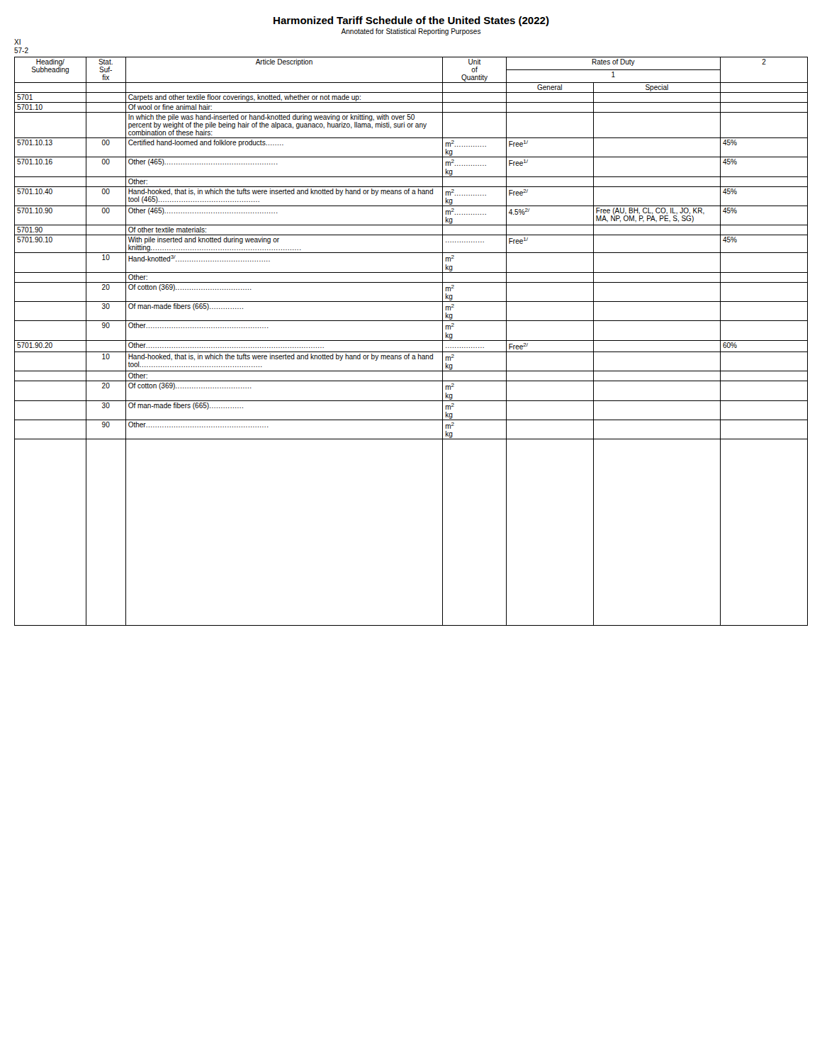Harmonized Tariff Schedule of the United States (2022)
Annotated for Statistical Reporting Purposes
XI
57-2
| Heading/ Subheading | Stat. Suf- fix | Article Description | Unit of Quantity | Rates of Duty | 2 |
| --- | --- | --- | --- | --- | --- |
| 1 |
| | | | | General | Special | |
| 5701 | | Carpets and other textile floor coverings, knotted, whether or not made up: | | | | |
| 5701.10 | | Of wool or fine animal hair: | | | | |
| | | In which the pile was hand-inserted or hand-knotted during weaving or knitting, with over 50 percent by weight of the pile being hair of the alpaca, guanaco, huarizo, llama, misti, suri or any combination of these hairs: | | | | |
| 5701.10.13 | 00 | Certified hand-loomed and folklore products ........ | m 2 .............. kg | Free 1/ | | 45% |
| 5701.10.16 | 00 | Other (465) ................................................. | m 2 .............. kg | Free 1/ | | 45% |
| | | Other: | | | | |
| 5701.10.40 | 00 | Hand-hooked, that is, in which the tufts were inserted and knotted by hand or by means of a hand tool (465) ............................................ | m 2 .............. kg | Free 2/ | | 45% |
| 5701.10.90 | 00 | Other (465) ................................................. | m 2 .............. kg | 4.5% 2/ | Free (AU, BH, CL, CO, IL, JO, KR, MA, NP, OM, P, PA, PE, S, SG) | 45% |
| 5701.90 | | Of other textile materials: | | | | |
| 5701.90.10 | | With pile inserted and knotted during weaving or knitting ................................................................. | ................. | Free 1/ | | 45% |
| | 10 | Hand-knotted 3/ ......................................... | m 2 kg | | | |
| | | Other: | | | | |
| | 20 | Of cotton (369) ................................. | m 2 kg | | | |
| | 30 | Of man-made fibers (665) ............... | m 2 kg | | | |
| | 90 | Other ..................................................... | m 2 kg | | | |
| 5701.90.20 | | Other ............................................................................. | ................. | Free 2/ | | 60% |
| | 10 | Hand-hooked, that is, in which the tufts were inserted and knotted by hand or by means of a hand tool ..................................................... | m 2 kg | | | |
| | | Other: | | | | |
| | 20 | Of cotton (369) ................................. | m 2 kg | | | |
| | 30 | Of man-made fibers (665) ............... | m 2 kg | | | |
| | 90 | Other ..................................................... | m 2 kg | | | |